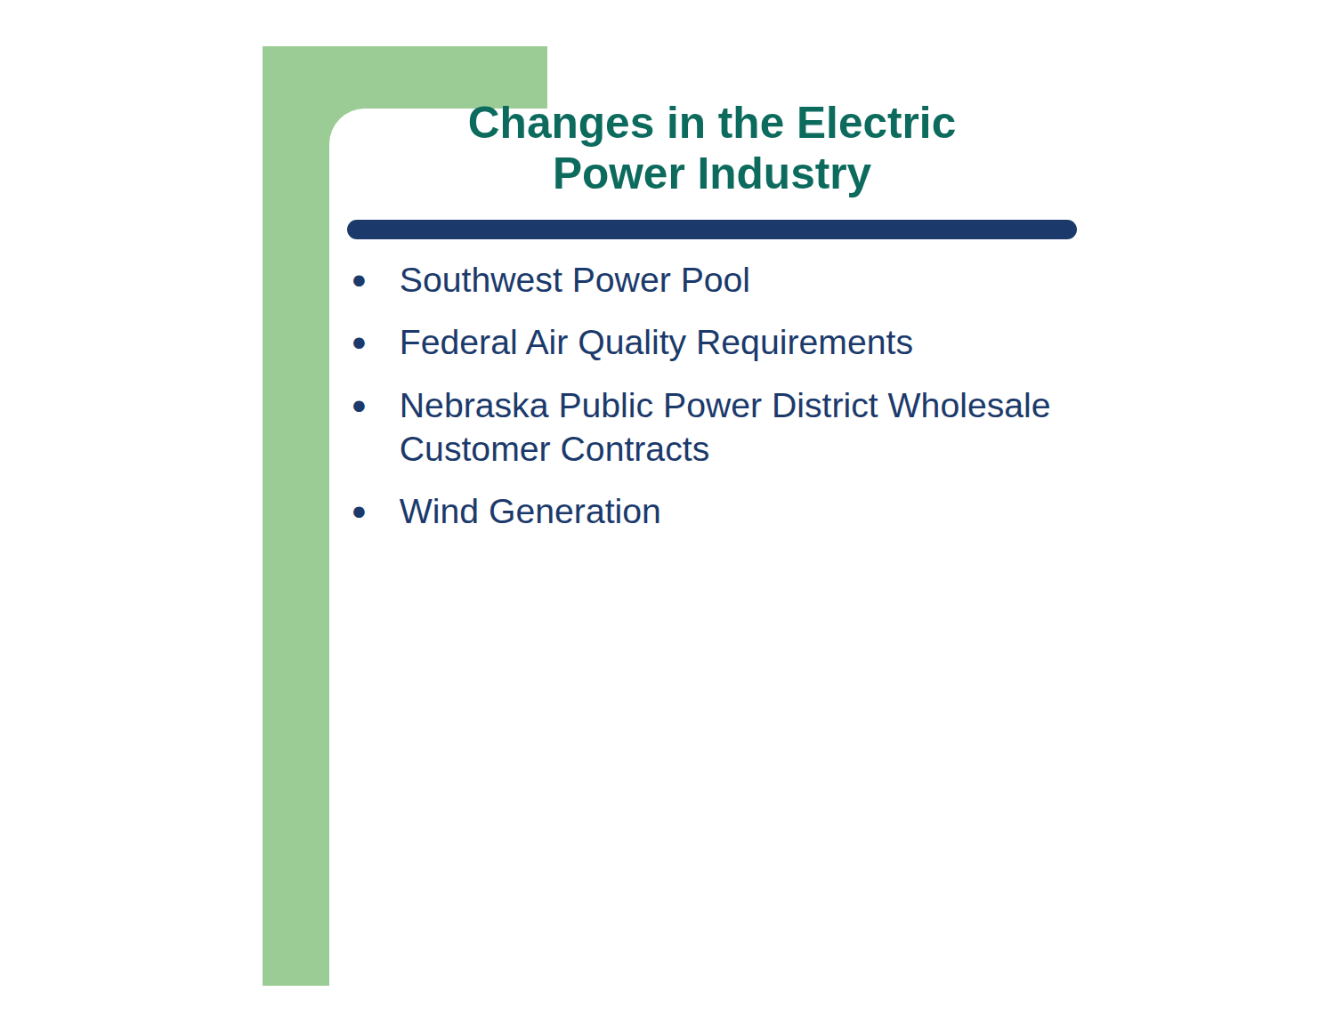Changes in the Electric
Power Industry
Southwest Power Pool
Federal Air Quality Requirements
Nebraska Public Power District Wholesale Customer Contracts
Wind Generation